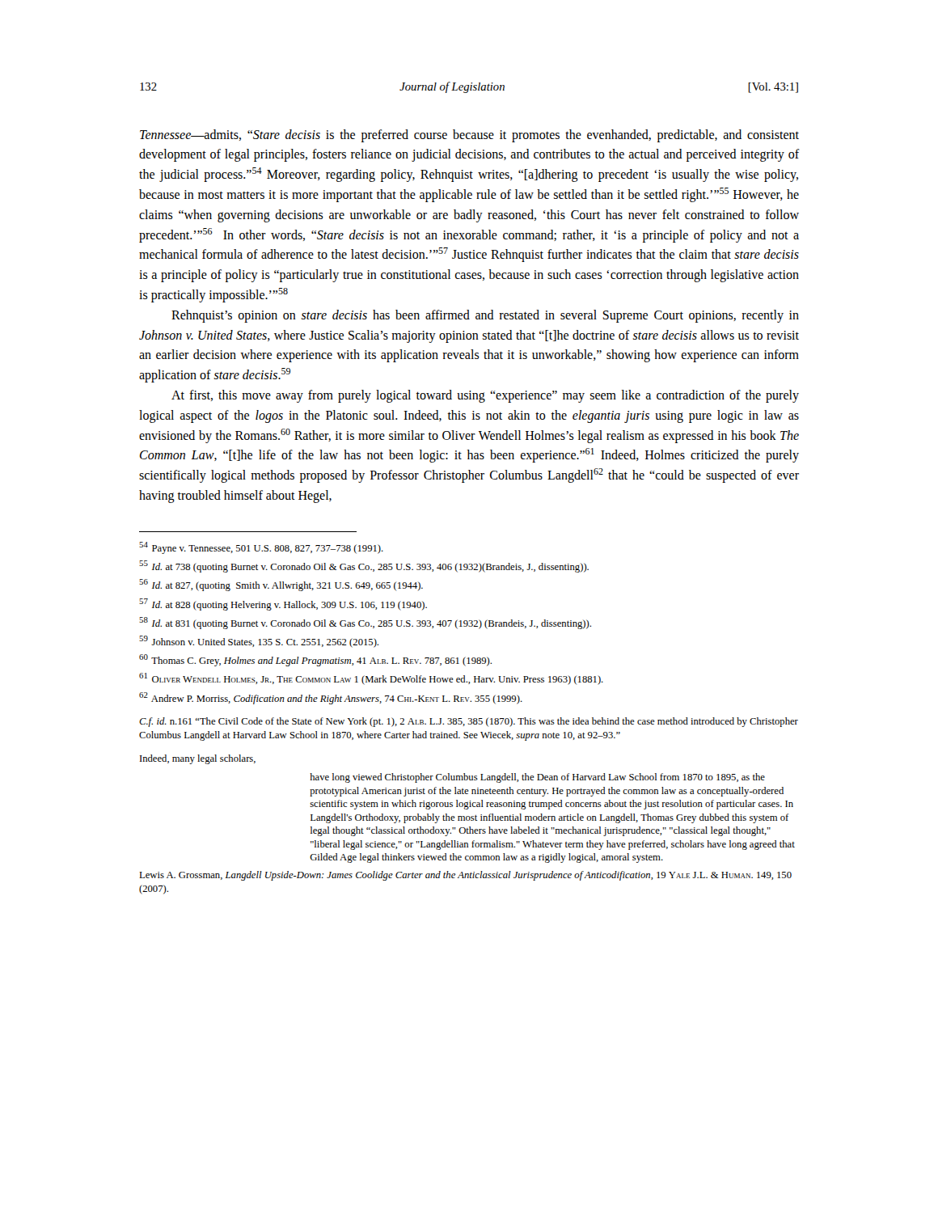132 Journal of Legislation [Vol. 43:1]
Tennessee—admits, “Stare decisis is the preferred course because it promotes the evenhanded, predictable, and consistent development of legal principles, fosters reliance on judicial decisions, and contributes to the actual and perceived integrity of the judicial process.”54 Moreover, regarding policy, Rehnquist writes, “[a]dhering to precedent ‘is usually the wise policy, because in most matters it is more important that the applicable rule of law be settled than it be settled right.’”55 However, he claims “when governing decisions are unworkable or are badly reasoned, ‘this Court has never felt constrained to follow precedent.’”56 In other words, “Stare decisis is not an inexorable command; rather, it ‘is a principle of policy and not a mechanical formula of adherence to the latest decision.’”57 Justice Rehnquist further indicates that the claim that stare decisis is a principle of policy is “particularly true in constitutional cases, because in such cases ‘correction through legislative action is practically impossible.’”58
Rehnquist’s opinion on stare decisis has been affirmed and restated in several Supreme Court opinions, recently in Johnson v. United States, where Justice Scalia’s majority opinion stated that “[t]he doctrine of stare decisis allows us to revisit an earlier decision where experience with its application reveals that it is unworkable,” showing how experience can inform application of stare decisis.59
At first, this move away from purely logical toward using “experience” may seem like a contradiction of the purely logical aspect of the logos in the Platonic soul. Indeed, this is not akin to the elegantia juris using pure logic in law as envisioned by the Romans.60 Rather, it is more similar to Oliver Wendell Holmes’s legal realism as expressed in his book The Common Law, “[t]he life of the law has not been logic: it has been experience.”61 Indeed, Holmes criticized the purely scientifically logical methods proposed by Professor Christopher Columbus Langdell62 that he “could be suspected of ever having troubled himself about Hegel,
54 Payne v. Tennessee, 501 U.S. 808, 827, 737–738 (1991).
55 Id. at 738 (quoting Burnet v. Coronado Oil & Gas Co., 285 U.S. 393, 406 (1932)(Brandeis, J., dissenting)).
56 Id. at 827, (quoting Smith v. Allwright, 321 U.S. 649, 665 (1944).
57 Id. at 828 (quoting Helvering v. Hallock, 309 U.S. 106, 119 (1940).
58 Id. at 831 (quoting Burnet v. Coronado Oil & Gas Co., 285 U.S. 393, 407 (1932) (Brandeis, J., dissenting)).
59 Johnson v. United States, 135 S. Ct. 2551, 2562 (2015).
60 Thomas C. Grey, Holmes and Legal Pragmatism, 41 Alb. L. Rev. 787, 861 (1989).
61 Oliver Wendell Holmes, Jr., The Common Law 1 (Mark DeWolfe Howe ed., Harv. Univ. Press 1963) (1881).
62 Andrew P. Morriss, Codification and the Right Answers, 74 Chi.-Kent L. Rev. 355 (1999).
C.f. id. n.161 “The Civil Code of the State of New York (pt. 1), 2 Alb. L.J. 385, 385 (1870). This was the idea behind the case method introduced by Christopher Columbus Langdell at Harvard Law School in 1870, where Carter had trained. See Wiecek, supra note 10, at 92–93.”
Indeed, many legal scholars,
have long viewed Christopher Columbus Langdell, the Dean of Harvard Law School from 1870 to 1895, as the prototypical American jurist of the late nineteenth century. He portrayed the common law as a conceptually-ordered scientific system in which rigorous logical reasoning trumped concerns about the just resolution of particular cases. In Langdell's Orthodoxy, probably the most influential modern article on Langdell, Thomas Grey dubbed this system of legal thought “classical orthodoxy." Others have labeled it "mechanical jurisprudence," "classical legal thought," "liberal legal science," or "Langdellian formalism." Whatever term they have preferred, scholars have long agreed that Gilded Age legal thinkers viewed the common law as a rigidly logical, amoral system.
Lewis A. Grossman, Langdell Upside-Down: James Coolidge Carter and the Anticlassical Jurisprudence of Anticodification, 19 Yale J.L. & Human. 149, 150 (2007).